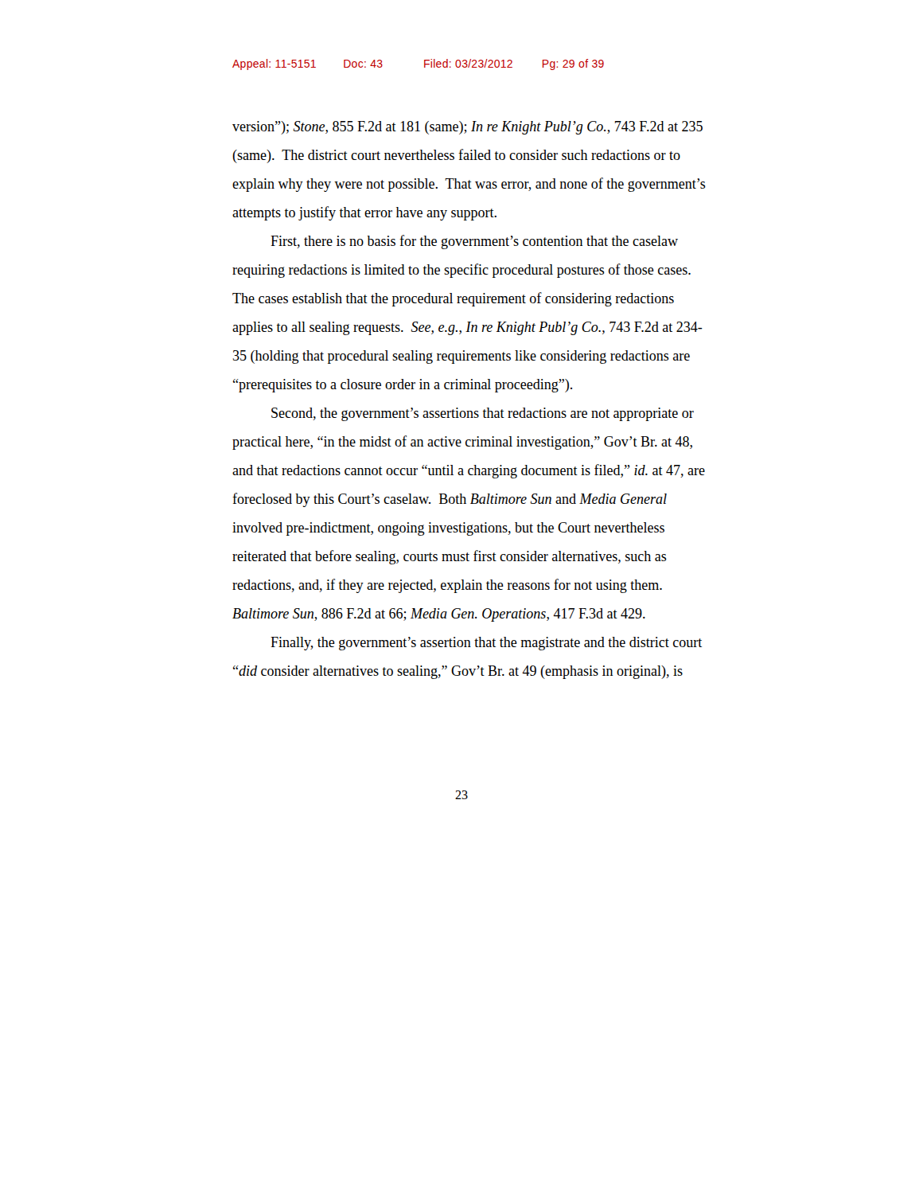Appeal: 11-5151 Doc: 43 Filed: 03/23/2012 Pg: 29 of 39
version”); Stone, 855 F.2d at 181 (same); In re Knight Publ’g Co., 743 F.2d at 235 (same). The district court nevertheless failed to consider such redactions or to explain why they were not possible. That was error, and none of the government’s attempts to justify that error have any support.
First, there is no basis for the government’s contention that the caselaw requiring redactions is limited to the specific procedural postures of those cases. The cases establish that the procedural requirement of considering redactions applies to all sealing requests. See, e.g., In re Knight Publ’g Co., 743 F.2d at 234-35 (holding that procedural sealing requirements like considering redactions are “prerequisites to a closure order in a criminal proceeding”).
Second, the government’s assertions that redactions are not appropriate or practical here, “in the midst of an active criminal investigation,” Gov’t Br. at 48, and that redactions cannot occur “until a charging document is filed,” id. at 47, are foreclosed by this Court’s caselaw. Both Baltimore Sun and Media General involved pre-indictment, ongoing investigations, but the Court nevertheless reiterated that before sealing, courts must first consider alternatives, such as redactions, and, if they are rejected, explain the reasons for not using them. Baltimore Sun, 886 F.2d at 66; Media Gen. Operations, 417 F.3d at 429.
Finally, the government’s assertion that the magistrate and the district court “did consider alternatives to sealing,” Gov’t Br. at 49 (emphasis in original), is
23